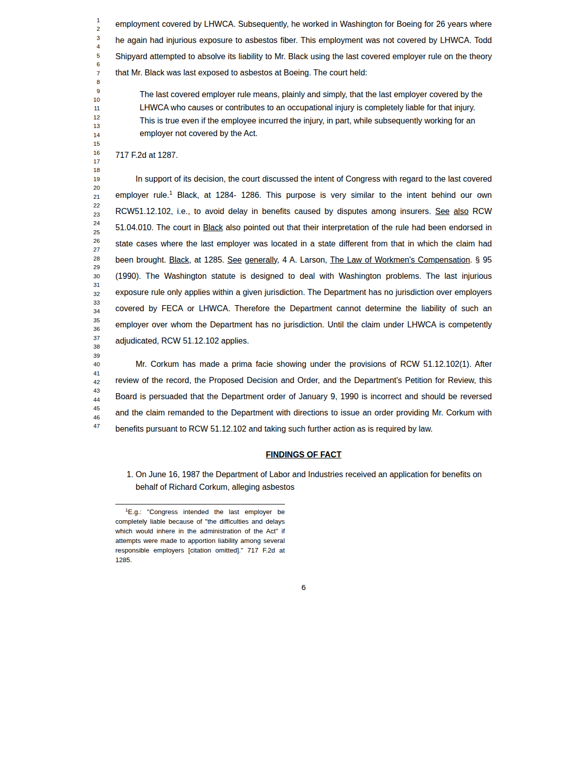1
2
3
4
5
6
7
8
9
10
11
12
13
14
15
16
17
18
19
20
21
22
23
24
25
26
27
28
29
30
31
32
33
34
35
36
37
38
39
40
41
42
43
44
45
46
47
employment covered by LHWCA. Subsequently, he worked in Washington for Boeing for 26 years where he again had injurious exposure to asbestos fiber. This employment was not covered by LHWCA. Todd Shipyard attempted to absolve its liability to Mr. Black using the last covered employer rule on the theory that Mr. Black was last exposed to asbestos at Boeing. The court held:
The last covered employer rule means, plainly and simply, that the last employer covered by the LHWCA who causes or contributes to an occupational injury is completely liable for that injury. This is true even if the employee incurred the injury, in part, while subsequently working for an employer not covered by the Act.
717 F.2d at 1287.
In support of its decision, the court discussed the intent of Congress with regard to the last covered employer rule.1 Black, at 1284- 1286. This purpose is very similar to the intent behind our own RCW51.12.102, i.e., to avoid delay in benefits caused by disputes among insurers. See also RCW 51.04.010. The court in Black also pointed out that their interpretation of the rule had been endorsed in state cases where the last employer was located in a state different from that in which the claim had been brought. Black, at 1285. See generally, 4 A. Larson, The Law of Workmen's Compensation. § 95 (1990). The Washington statute is designed to deal with Washington problems. The last injurious exposure rule only applies within a given jurisdiction. The Department has no jurisdiction over employers covered by FECA or LHWCA. Therefore the Department cannot determine the liability of such an employer over whom the Department has no jurisdiction. Until the claim under LHWCA is competently adjudicated, RCW 51.12.102 applies.
Mr. Corkum has made a prima facie showing under the provisions of RCW 51.12.102(1). After review of the record, the Proposed Decision and Order, and the Department's Petition for Review, this Board is persuaded that the Department order of January 9, 1990 is incorrect and should be reversed and the claim remanded to the Department with directions to issue an order providing Mr. Corkum with benefits pursuant to RCW 51.12.102 and taking such further action as is required by law.
FINDINGS OF FACT
On June 16, 1987 the Department of Labor and Industries received an application for benefits on behalf of Richard Corkum, alleging asbestos
1E.g.: "Congress intended the last employer be completely liable because of "the difficulties and delays which would inhere in the administration of the Act" if attempts were made to apportion liability among several responsible employers [citation omitted]." 717 F.2d at 1285.
6